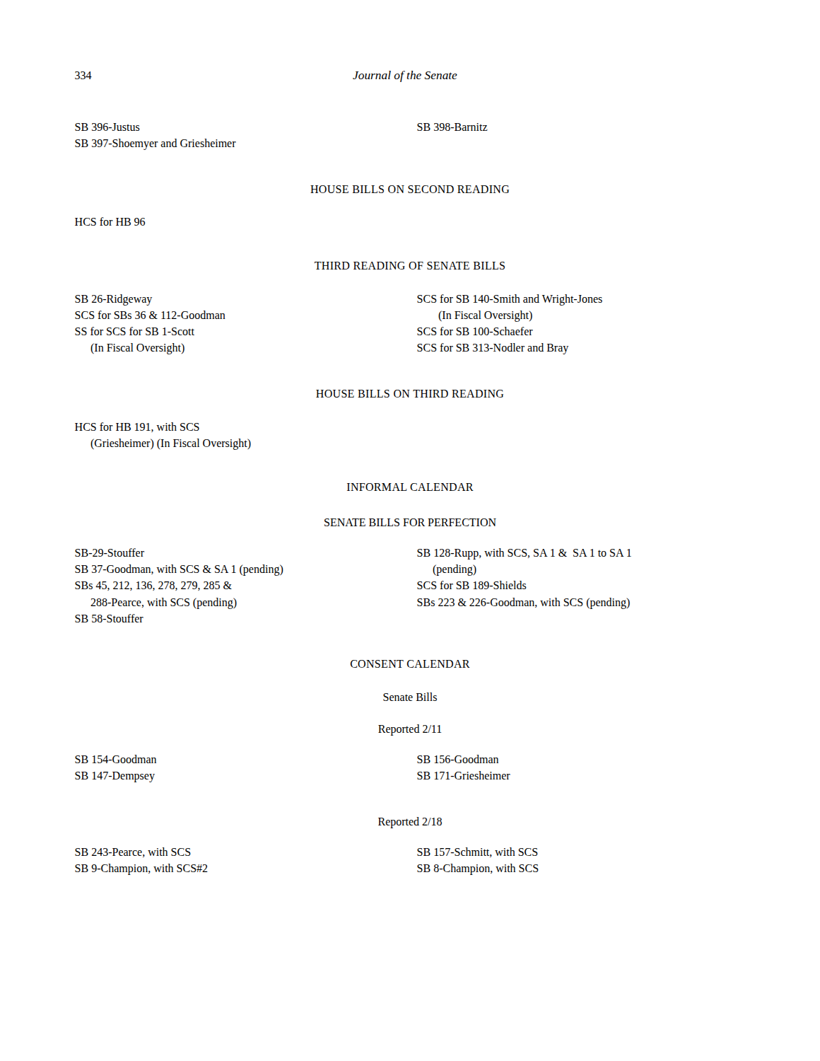334 Journal of the Senate
SB 396-Justus
SB 397-Shoemyer and Griesheimer
SB 398-Barnitz
HOUSE BILLS ON SECOND READING
HCS for HB 96
THIRD READING OF SENATE BILLS
SB 26-Ridgeway
SCS for SBs 36 & 112-Goodman
SS for SCS for SB 1-Scott
(In Fiscal Oversight)
SCS for SB 140-Smith and Wright-Jones
(In Fiscal Oversight)
SCS for SB 100-Schaefer
SCS for SB 313-Nodler and Bray
HOUSE BILLS ON THIRD READING
HCS for HB 191, with SCS
(Griesheimer) (In Fiscal Oversight)
INFORMAL CALENDAR
SENATE BILLS FOR PERFECTION
SB-29-Stouffer
SB 37-Goodman, with SCS & SA 1 (pending)
SBs 45, 212, 136, 278, 279, 285 &
288-Pearce, with SCS (pending)
SB 58-Stouffer
SB 128-Rupp, with SCS, SA 1 & SA 1 to SA 1
(pending)
SCS for SB 189-Shields
SBs 223 & 226-Goodman, with SCS (pending)
CONSENT CALENDAR
Senate Bills
Reported 2/11
SB 154-Goodman
SB 147-Dempsey
SB 156-Goodman
SB 171-Griesheimer
Reported 2/18
SB 243-Pearce, with SCS
SB 9-Champion, with SCS#2
SB 157-Schmitt, with SCS
SB 8-Champion, with SCS